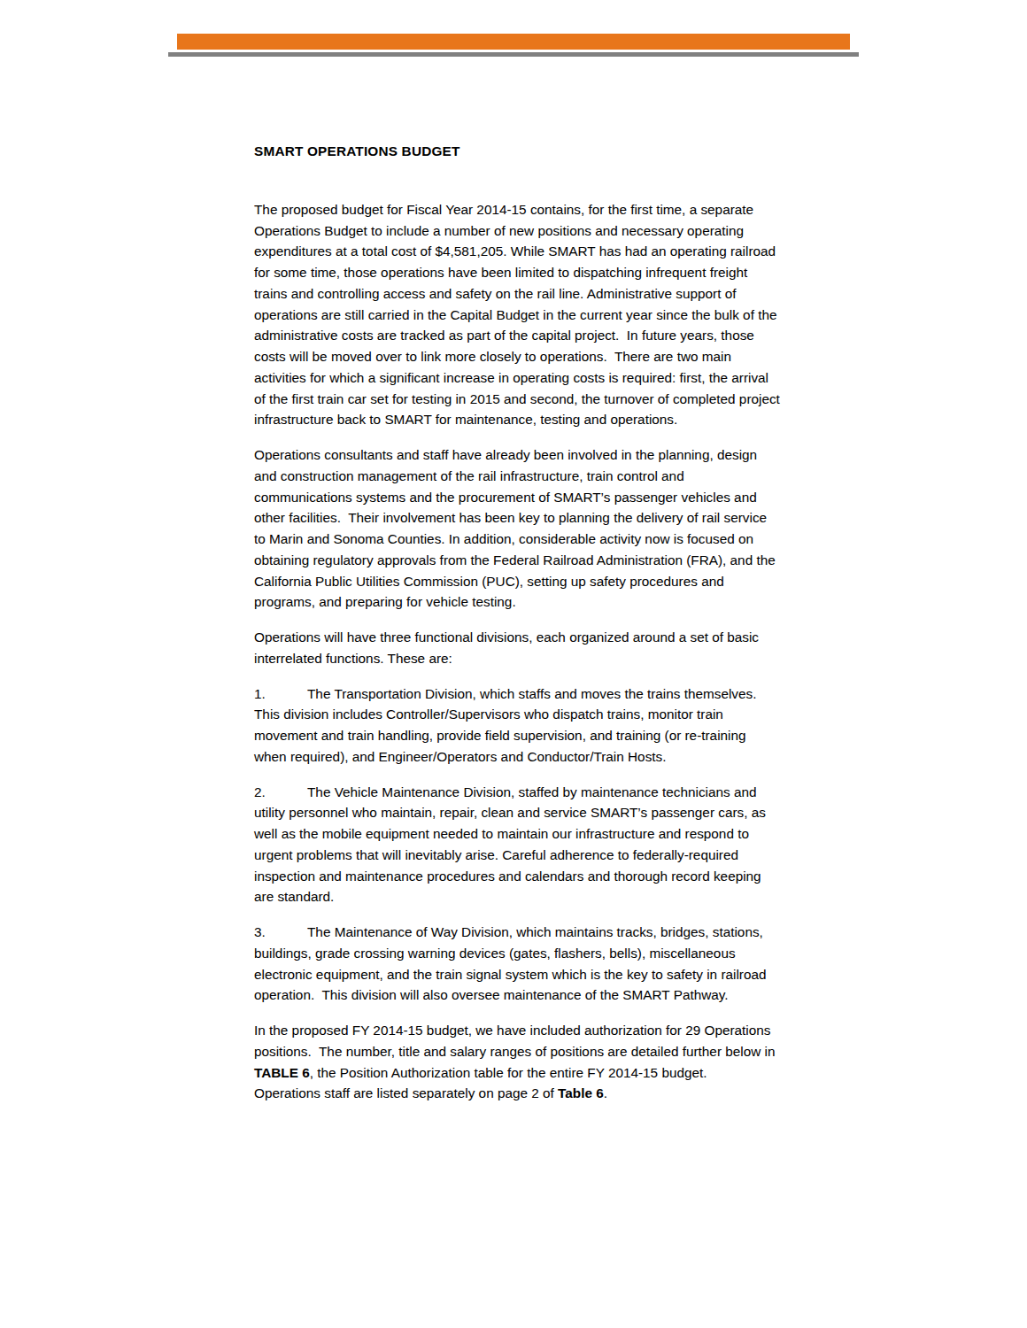SMART OPERATIONS BUDGET
The proposed budget for Fiscal Year 2014-15 contains, for the first time, a separate Operations Budget to include a number of new positions and necessary operating expenditures at a total cost of $4,581,205. While SMART has had an operating railroad for some time, those operations have been limited to dispatching infrequent freight trains and controlling access and safety on the rail line. Administrative support of operations are still carried in the Capital Budget in the current year since the bulk of the administrative costs are tracked as part of the capital project. In future years, those costs will be moved over to link more closely to operations. There are two main activities for which a significant increase in operating costs is required: first, the arrival of the first train car set for testing in 2015 and second, the turnover of completed project infrastructure back to SMART for maintenance, testing and operations.
Operations consultants and staff have already been involved in the planning, design and construction management of the rail infrastructure, train control and communications systems and the procurement of SMART’s passenger vehicles and other facilities. Their involvement has been key to planning the delivery of rail service to Marin and Sonoma Counties. In addition, considerable activity now is focused on obtaining regulatory approvals from the Federal Railroad Administration (FRA), and the California Public Utilities Commission (PUC), setting up safety procedures and programs, and preparing for vehicle testing.
Operations will have three functional divisions, each organized around a set of basic interrelated functions. These are:
1. The Transportation Division, which staffs and moves the trains themselves. This division includes Controller/Supervisors who dispatch trains, monitor train movement and train handling, provide field supervision, and training (or re-training when required), and Engineer/Operators and Conductor/Train Hosts.
2. The Vehicle Maintenance Division, staffed by maintenance technicians and utility personnel who maintain, repair, clean and service SMART’s passenger cars, as well as the mobile equipment needed to maintain our infrastructure and respond to urgent problems that will inevitably arise. Careful adherence to federally-required inspection and maintenance procedures and calendars and thorough record keeping are standard.
3. The Maintenance of Way Division, which maintains tracks, bridges, stations, buildings, grade crossing warning devices (gates, flashers, bells), miscellaneous electronic equipment, and the train signal system which is the key to safety in railroad operation. This division will also oversee maintenance of the SMART Pathway.
In the proposed FY 2014-15 budget, we have included authorization for 29 Operations positions. The number, title and salary ranges of positions are detailed further below in TABLE 6, the Position Authorization table for the entire FY 2014-15 budget. Operations staff are listed separately on page 2 of Table 6.